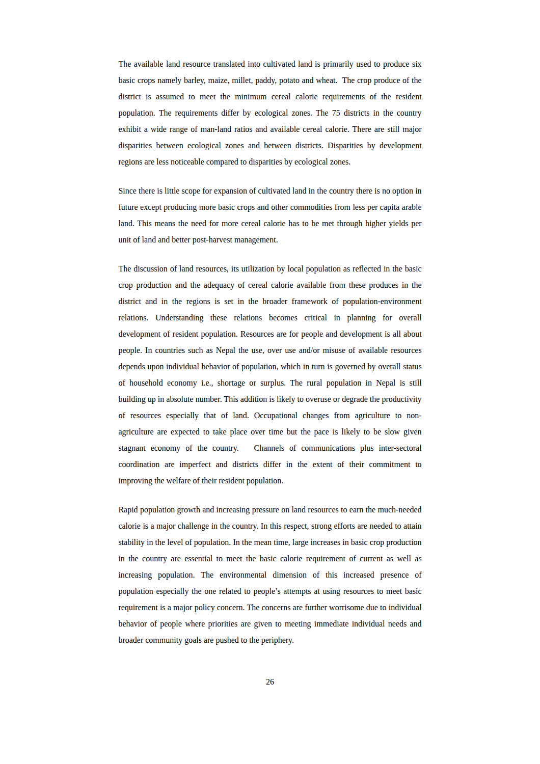The available land resource translated into cultivated land is primarily used to produce six basic crops namely barley, maize, millet, paddy, potato and wheat. The crop produce of the district is assumed to meet the minimum cereal calorie requirements of the resident population. The requirements differ by ecological zones. The 75 districts in the country exhibit a wide range of man-land ratios and available cereal calorie. There are still major disparities between ecological zones and between districts. Disparities by development regions are less noticeable compared to disparities by ecological zones.
Since there is little scope for expansion of cultivated land in the country there is no option in future except producing more basic crops and other commodities from less per capita arable land. This means the need for more cereal calorie has to be met through higher yields per unit of land and better post-harvest management.
The discussion of land resources, its utilization by local population as reflected in the basic crop production and the adequacy of cereal calorie available from these produces in the district and in the regions is set in the broader framework of population-environment relations. Understanding these relations becomes critical in planning for overall development of resident population. Resources are for people and development is all about people. In countries such as Nepal the use, over use and/or misuse of available resources depends upon individual behavior of population, which in turn is governed by overall status of household economy i.e., shortage or surplus. The rural population in Nepal is still building up in absolute number. This addition is likely to overuse or degrade the productivity of resources especially that of land. Occupational changes from agriculture to non-agriculture are expected to take place over time but the pace is likely to be slow given stagnant economy of the country. Channels of communications plus inter-sectoral coordination are imperfect and districts differ in the extent of their commitment to improving the welfare of their resident population.
Rapid population growth and increasing pressure on land resources to earn the much-needed calorie is a major challenge in the country. In this respect, strong efforts are needed to attain stability in the level of population. In the mean time, large increases in basic crop production in the country are essential to meet the basic calorie requirement of current as well as increasing population. The environmental dimension of this increased presence of population especially the one related to people’s attempts at using resources to meet basic requirement is a major policy concern. The concerns are further worrisome due to individual behavior of people where priorities are given to meeting immediate individual needs and broader community goals are pushed to the periphery.
26